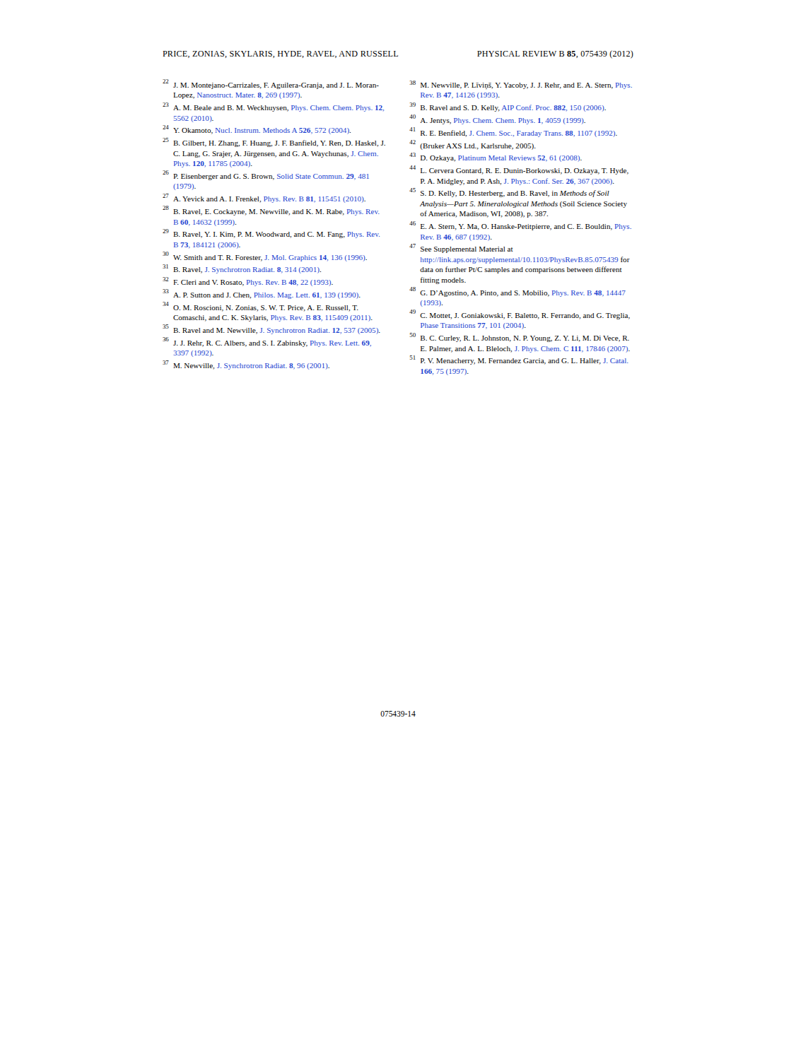Price, Zonias, Skylaris, Hyde, Ravel, and Russell
PHYSICAL REVIEW B 85, 075439 (2012)
22 J. M. Montejano-Carrizales, F. Aguilera-Granja, and J. L. Moran-Lopez, Nanostruct. Mater. 8, 269 (1997).
23 A. M. Beale and B. M. Weckhuysen, Phys. Chem. Chem. Phys. 12, 5562 (2010).
24 Y. Okamoto, Nucl. Instrum. Methods A 526, 572 (2004).
25 B. Gilbert, H. Zhang, F. Huang, J. F. Banfield, Y. Ren, D. Haskel, J. C. Lang, G. Srajer, A. Jürgensen, and G. A. Waychunas, J. Chem. Phys. 120, 11785 (2004).
26 P. Eisenberger and G. S. Brown, Solid State Commun. 29, 481 (1979).
27 A. Yevick and A. I. Frenkel, Phys. Rev. B 81, 115451 (2010).
28 B. Ravel, E. Cockayne, M. Newville, and K. M. Rabe, Phys. Rev. B 60, 14632 (1999).
29 B. Ravel, Y. I. Kim, P. M. Woodward, and C. M. Fang, Phys. Rev. B 73, 184121 (2006).
30 W. Smith and T. R. Forester, J. Mol. Graphics 14, 136 (1996).
31 B. Ravel, J. Synchrotron Radiat. 8, 314 (2001).
32 F. Cleri and V. Rosato, Phys. Rev. B 48, 22 (1993).
33 A. P. Sutton and J. Chen, Philos. Mag. Lett. 61, 139 (1990).
34 O. M. Roscioni, N. Zonias, S. W. T. Price, A. E. Russell, T. Comaschi, and C. K. Skylaris, Phys. Rev. B 83, 115409 (2011).
35 B. Ravel and M. Newville, J. Synchrotron Radiat. 12, 537 (2005).
36 J. J. Rehr, R. C. Albers, and S. I. Zabinsky, Phys. Rev. Lett. 69, 3397 (1992).
37 M. Newville, J. Synchrotron Radiat. 8, 96 (2001).
38 M. Newville, P. Līviņš, Y. Yacoby, J. J. Rehr, and E. A. Stern, Phys. Rev. B 47, 14126 (1993).
39 B. Ravel and S. D. Kelly, AIP Conf. Proc. 882, 150 (2006).
40 A. Jentys, Phys. Chem. Chem. Phys. 1, 4059 (1999).
41 R. E. Benfield, J. Chem. Soc., Faraday Trans. 88, 1107 (1992).
42(Bruker AXS Ltd., Karlsruhe, 2005).
43 D. Ozkaya, Platinum Metal Reviews 52, 61 (2008).
44 L. Cervera Gontard, R. E. Dunin-Borkowski, D. Ozkaya, T. Hyde, P. A. Midgley, and P. Ash, J. Phys.: Conf. Ser. 26, 367 (2006).
45 S. D. Kelly, D. Hesterberg, and B. Ravel, in Methods of Soil Analysis—Part 5. Mineralological Methods (Soil Science Society of America, Madison, WI, 2008), p. 387.
46 E. A. Stern, Y. Ma, O. Hanske-Petitpierre, and C. E. Bouldin, Phys. Rev. B 46, 687 (1992).
47 See Supplemental Material at http://link.aps.org/supplemental/10.1103/PhysRevB.85.075439 for data on further Pt/C samples and comparisons between different fitting models.
48 G. D’Agostino, A. Pinto, and S. Mobilio, Phys. Rev. B 48, 14447 (1993).
49 C. Mottet, J. Goniakowski, F. Baletto, R. Ferrando, and G. Treglia, Phase Transitions 77, 101 (2004).
50 B. C. Curley, R. L. Johnston, N. P. Young, Z. Y. Li, M. Di Vece, R. E. Palmer, and A. L. Bleloch, J. Phys. Chem. C 111, 17846 (2007).
51 P. V. Menacherry, M. Fernandez Garcia, and G. L. Haller, J. Catal. 166, 75 (1997).
075439-14